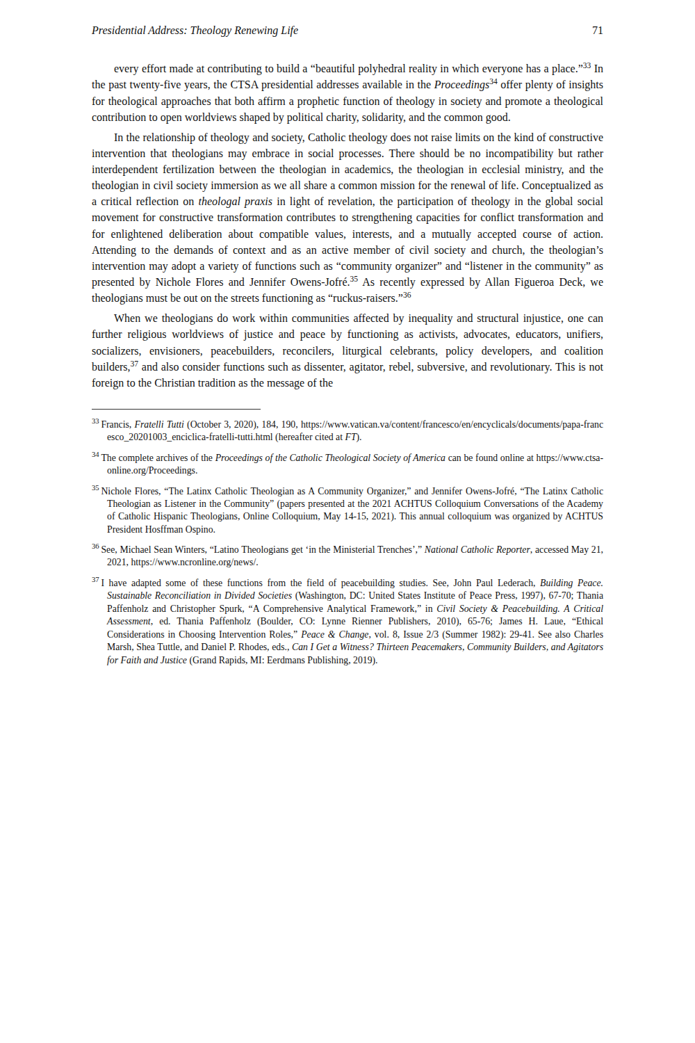Presidential Address: Theology Renewing Life 71
every effort made at contributing to build a “beautiful polyhedral reality in which everyone has a place.”33 In the past twenty-five years, the CTSA presidential addresses available in the Proceedings34 offer plenty of insights for theological approaches that both affirm a prophetic function of theology in society and promote a theological contribution to open worldviews shaped by political charity, solidarity, and the common good.
In the relationship of theology and society, Catholic theology does not raise limits on the kind of constructive intervention that theologians may embrace in social processes. There should be no incompatibility but rather interdependent fertilization between the theologian in academics, the theologian in ecclesial ministry, and the theologian in civil society immersion as we all share a common mission for the renewal of life. Conceptualized as a critical reflection on theologal praxis in light of revelation, the participation of theology in the global social movement for constructive transformation contributes to strengthening capacities for conflict transformation and for enlightened deliberation about compatible values, interests, and a mutually accepted course of action. Attending to the demands of context and as an active member of civil society and church, the theologian’s intervention may adopt a variety of functions such as “community organizer” and “listener in the community” as presented by Nichole Flores and Jennifer Owens-Jofré.35 As recently expressed by Allan Figueroa Deck, we theologians must be out on the streets functioning as “ruckus-raisers.”36
When we theologians do work within communities affected by inequality and structural injustice, one can further religious worldviews of justice and peace by functioning as activists, advocates, educators, unifiers, socializers, envisioners, peacebuilders, reconcilers, liturgical celebrants, policy developers, and coalition builders,37 and also consider functions such as dissenter, agitator, rebel, subversive, and revolutionary. This is not foreign to the Christian tradition as the message of the
33 Francis, Fratelli Tutti (October 3, 2020), 184, 190, https://www.vatican.va/content/francesco/en/encyclicals/documents/papa-francesco_20201003_enciclica-fratelli-tutti.html (hereafter cited at FT).
34 The complete archives of the Proceedings of the Catholic Theological Society of America can be found online at https://www.ctsa-online.org/Proceedings.
35 Nichole Flores, “The Latinx Catholic Theologian as A Community Organizer,” and Jennifer Owens-Jofré, “The Latinx Catholic Theologian as Listener in the Community” (papers presented at the 2021 ACHTUS Colloquium Conversations of the Academy of Catholic Hispanic Theologians, Online Colloquium, May 14-15, 2021). This annual colloquium was organized by ACHTUS President Hosffman Ospino.
36 See, Michael Sean Winters, “Latino Theologians get ‘in the Ministerial Trenches’,” National Catholic Reporter, accessed May 21, 2021, https://www.ncronline.org/news/.
37 I have adapted some of these functions from the field of peacebuilding studies. See, John Paul Lederach, Building Peace. Sustainable Reconciliation in Divided Societies (Washington, DC: United States Institute of Peace Press, 1997), 67-70; Thania Paffenholz and Christopher Spurk, “A Comprehensive Analytical Framework,” in Civil Society & Peacebuilding. A Critical Assessment, ed. Thania Paffenholz (Boulder, CO: Lynne Rienner Publishers, 2010), 65-76; James H. Laue, “Ethical Considerations in Choosing Intervention Roles,” Peace & Change, vol. 8, Issue 2/3 (Summer 1982): 29-41. See also Charles Marsh, Shea Tuttle, and Daniel P. Rhodes, eds., Can I Get a Witness? Thirteen Peacemakers, Community Builders, and Agitators for Faith and Justice (Grand Rapids, MI: Eerdmans Publishing, 2019).